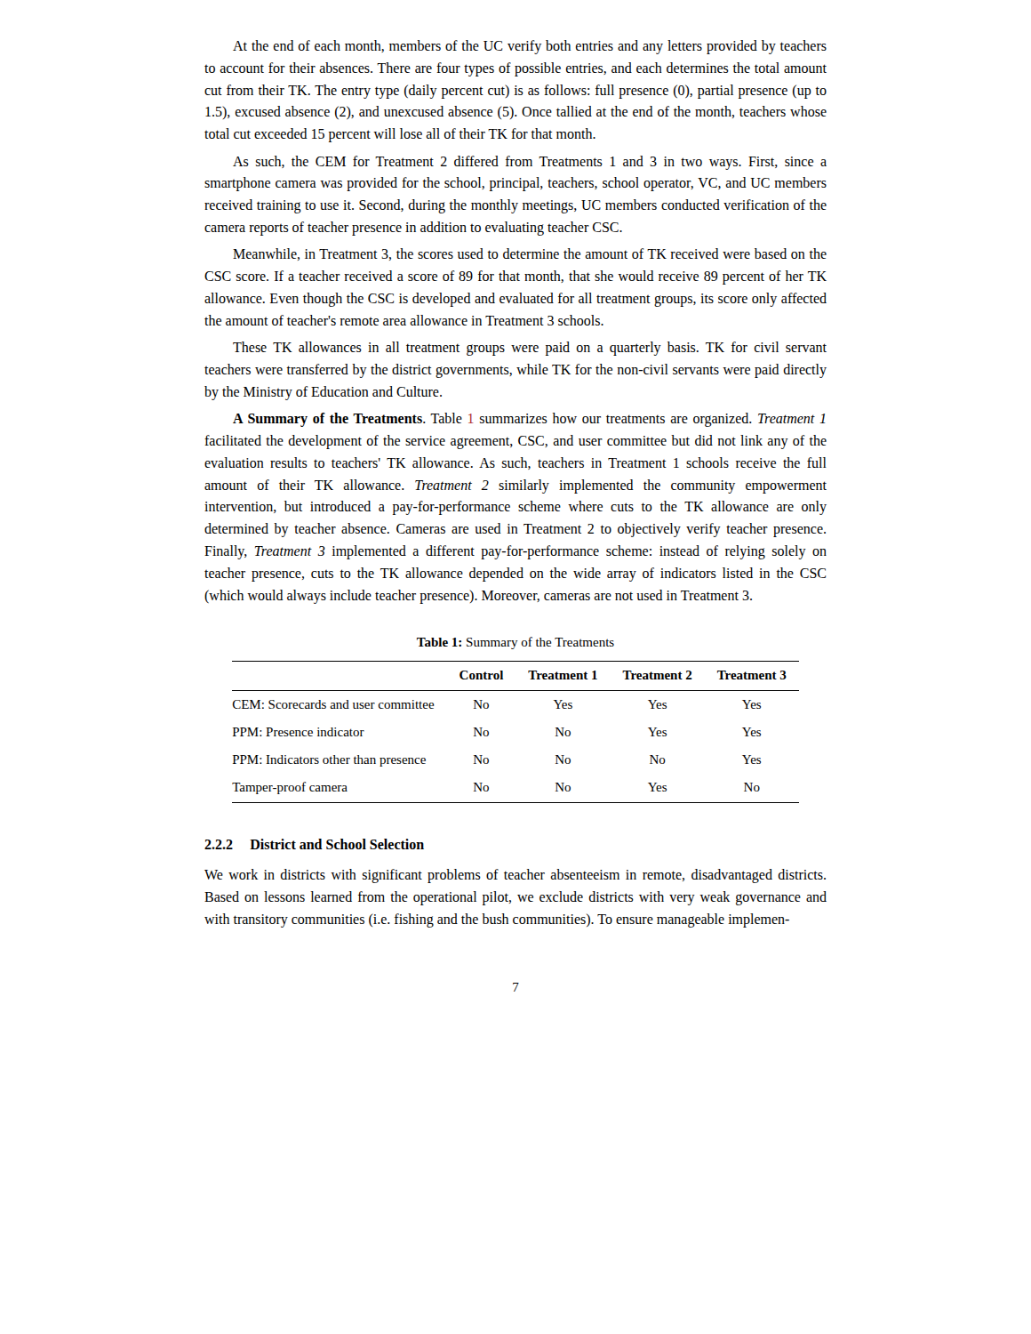At the end of each month, members of the UC verify both entries and any letters provided by teachers to account for their absences. There are four types of possible entries, and each determines the total amount cut from their TK. The entry type (daily percent cut) is as follows: full presence (0), partial presence (up to 1.5), excused absence (2), and unexcused absence (5). Once tallied at the end of the month, teachers whose total cut exceeded 15 percent will lose all of their TK for that month.
As such, the CEM for Treatment 2 differed from Treatments 1 and 3 in two ways. First, since a smartphone camera was provided for the school, principal, teachers, school operator, VC, and UC members received training to use it. Second, during the monthly meetings, UC members conducted verification of the camera reports of teacher presence in addition to evaluating teacher CSC.
Meanwhile, in Treatment 3, the scores used to determine the amount of TK received were based on the CSC score. If a teacher received a score of 89 for that month, that she would receive 89 percent of her TK allowance. Even though the CSC is developed and evaluated for all treatment groups, its score only affected the amount of teacher's remote area allowance in Treatment 3 schools.
These TK allowances in all treatment groups were paid on a quarterly basis. TK for civil servant teachers were transferred by the district governments, while TK for the non-civil servants were paid directly by the Ministry of Education and Culture.
A Summary of the Treatments. Table 1 summarizes how our treatments are organized. Treatment 1 facilitated the development of the service agreement, CSC, and user committee but did not link any of the evaluation results to teachers' TK allowance. As such, teachers in Treatment 1 schools receive the full amount of their TK allowance. Treatment 2 similarly implemented the community empowerment intervention, but introduced a pay-for-performance scheme where cuts to the TK allowance are only determined by teacher absence. Cameras are used in Treatment 2 to objectively verify teacher presence. Finally, Treatment 3 implemented a different pay-for-performance scheme: instead of relying solely on teacher presence, cuts to the TK allowance depended on the wide array of indicators listed in the CSC (which would always include teacher presence). Moreover, cameras are not used in Treatment 3.
Table 1: Summary of the Treatments
| | Control | Treatment 1 | Treatment 2 | Treatment 3 |
| --- | --- | --- | --- | --- |
| CEM: Scorecards and user committee | No | Yes | Yes | Yes |
| PPM: Presence indicator | No | No | Yes | Yes |
| PPM: Indicators other than presence | No | No | No | Yes |
| Tamper-proof camera | No | No | Yes | No |
2.2.2 District and School Selection
We work in districts with significant problems of teacher absenteeism in remote, disadvantaged districts. Based on lessons learned from the operational pilot, we exclude districts with very weak governance and with transitory communities (i.e. fishing and the bush communities). To ensure manageable implemen-
7